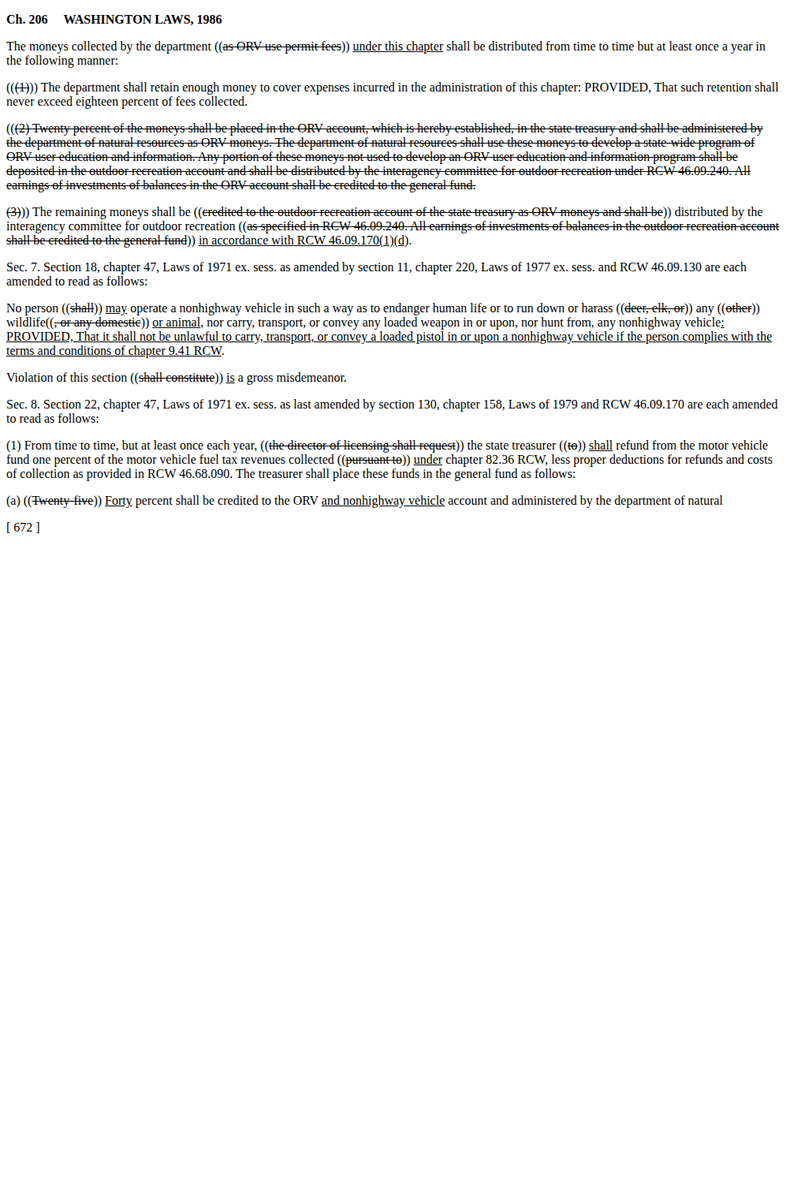Ch. 206 WASHINGTON LAWS, 1986
The moneys collected by the department ((as ORV use permit fees)) under this chapter shall be distributed from time to time but at least once a year in the following manner:
(((1))) The department shall retain enough money to cover expenses incurred in the administration of this chapter: PROVIDED, That such retention shall never exceed eighteen percent of fees collected.
(((2) Twenty percent of the moneys shall be placed in the ORV account, which is hereby established, in the state treasury and shall be administered by the department of natural resources as ORV moneys. The department of natural resources shall use these moneys to develop a state-wide program of ORV user education and information. Any portion of these moneys not used to develop an ORV user education and information program shall be deposited in the outdoor recreation account and shall be distributed by the interagency committee for outdoor recreation under RCW 46.09.240. All earnings of investments of balances in the ORV account shall be credited to the general fund.
(3))) The remaining moneys shall be ((credited to the outdoor recreation account of the state treasury as ORV moneys and shall be)) distributed by the interagency committee for outdoor recreation ((as specified in RCW 46.09.240. All earnings of investments of balances in the outdoor recreation account shall be credited to the general fund)) in accordance with RCW 46.09.170(1)(d).
Sec. 7. Section 18, chapter 47, Laws of 1971 ex. sess. as amended by section 11, chapter 220, Laws of 1977 ex. sess. and RCW 46.09.130 are each amended to read as follows:
No person ((shall)) may operate a nonhighway vehicle in such a way as to endanger human life or to run down or harass ((deer, elk, or)) any ((other)) wildlife((, or any domestic)) or animal, nor carry, transport, or convey any loaded weapon in or upon, nor hunt from, any nonhighway vehicle: PROVIDED, That it shall not be unlawful to carry, transport, or convey a loaded pistol in or upon a nonhighway vehicle if the person complies with the terms and conditions of chapter 9.41 RCW.
Violation of this section ((shall constitute)) is a gross misdemeanor.
Sec. 8. Section 22, chapter 47, Laws of 1971 ex. sess. as last amended by section 130, chapter 158, Laws of 1979 and RCW 46.09.170 are each amended to read as follows:
(1) From time to time, but at least once each year, ((the director of licensing shall request)) the state treasurer ((to)) shall refund from the motor vehicle fund one percent of the motor vehicle fuel tax revenues collected ((pursuant to)) under chapter 82.36 RCW, less proper deductions for refunds and costs of collection as provided in RCW 46.68.090. The treasurer shall place these funds in the general fund as follows:
(a) ((Twenty-five)) Forty percent shall be credited to the ORV and nonhighway vehicle account and administered by the department of natural
[ 672 ]